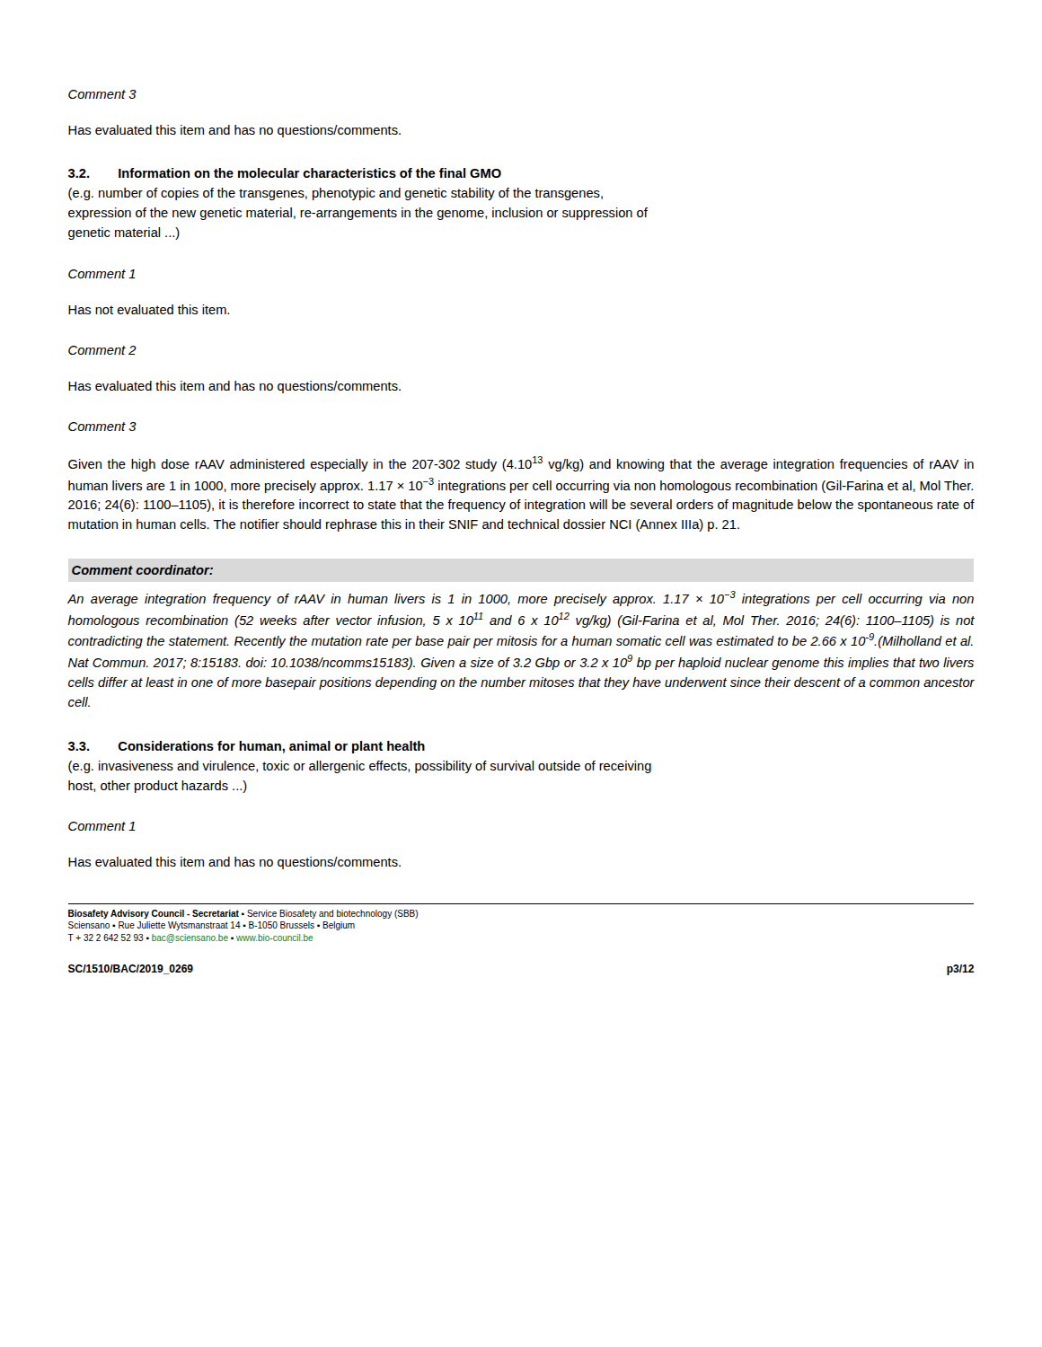Comment 3
Has evaluated this item and has no questions/comments.
3.2. Information on the molecular characteristics of the final GMO
(e.g. number of copies of the transgenes, phenotypic and genetic stability of the transgenes,
expression of the new genetic material, re-arrangements in the genome, inclusion or suppression of
genetic material ...)
Comment 1
Has not evaluated this item.
Comment 2
Has evaluated this item and has no questions/comments.
Comment 3
Given the high dose rAAV administered especially in the 207-302 study (4.1013 vg/kg) and knowing that the average integration frequencies of rAAV in human livers are 1 in 1000, more precisely approx. 1.17 × 10−3 integrations per cell occurring via non homologous recombination (Gil-Farina et al, Mol Ther. 2016; 24(6): 1100–1105), it is therefore incorrect to state that the frequency of integration will be several orders of magnitude below the spontaneous rate of mutation in human cells. The notifier should rephrase this in their SNIF and technical dossier NCI (Annex IIIa) p. 21.
Comment coordinator:
An average integration frequency of rAAV in human livers is 1 in 1000, more precisely approx. 1.17 × 10−3 integrations per cell occurring via non homologous recombination (52 weeks after vector infusion, 5 x 1011 and 6 x 1012 vg/kg) (Gil-Farina et al, Mol Ther. 2016; 24(6): 1100–1105) is not contradicting the statement. Recently the mutation rate per base pair per mitosis for a human somatic cell was estimated to be 2.66 x 10-9.(Milholland et al. Nat Commun. 2017; 8:15183. doi: 10.1038/ncomms15183). Given a size of 3.2 Gbp or 3.2 x 109 bp per haploid nuclear genome this implies that two livers cells differ at least in one of more basepair positions depending on the number mitoses that they have underwent since their descent of a common ancestor cell.
3.3. Considerations for human, animal or plant health
(e.g. invasiveness and virulence, toxic or allergenic effects, possibility of survival outside of receiving
host, other product hazards ...)
Comment 1
Has evaluated this item and has no questions/comments.
Biosafety Advisory Council - Secretariat ▪ Service Biosafety and biotechnology (SBB)
Sciensano ▪ Rue Juliette Wytsmanstraat 14 ▪ B-1050 Brussels ▪ Belgium
T + 32 2 642 52 93 ▪ bac@sciensano.be ▪ www.bio-council.be
SC/1510/BAC/2019_0269 p3/12